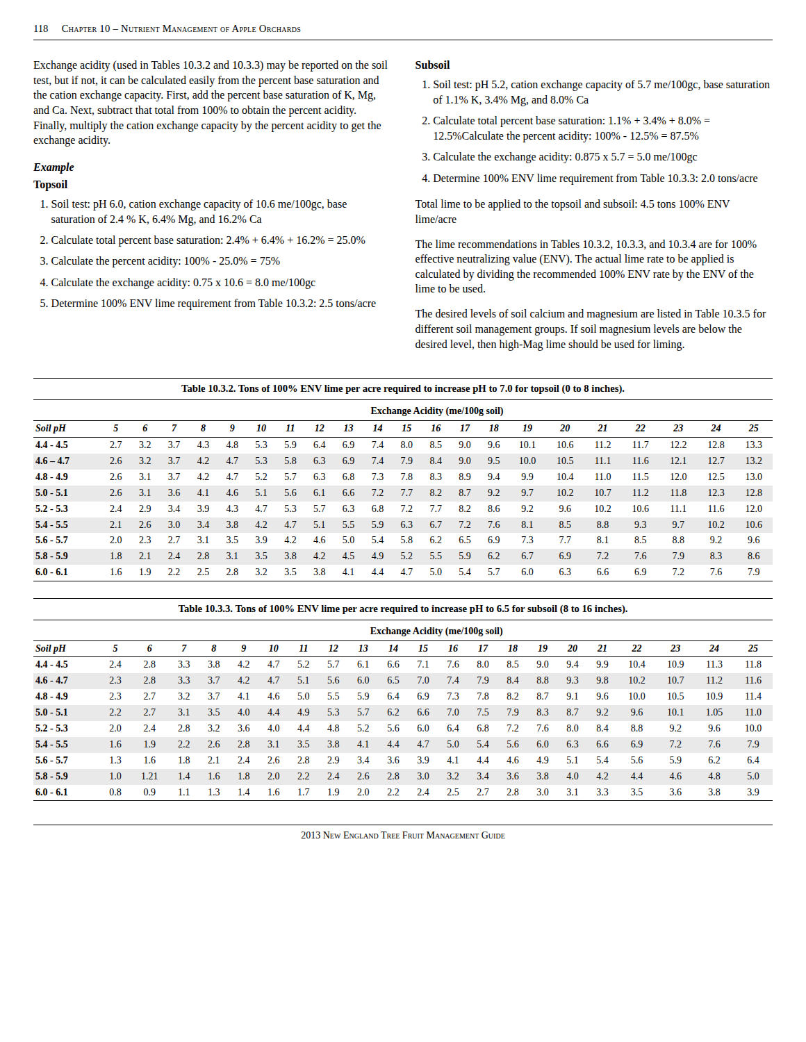118 Chapter 10 – Nutrient Management of Apple Orchards
Exchange acidity (used in Tables 10.3.2 and 10.3.3) may be reported on the soil test, but if not, it can be calculated easily from the percent base saturation and the cation exchange capacity. First, add the percent base saturation of K, Mg, and Ca. Next, subtract that total from 100% to obtain the percent acidity. Finally, multiply the cation exchange capacity by the percent acidity to get the exchange acidity.
Example
Topsoil
Soil test: pH 6.0, cation exchange capacity of 10.6 me/100gc, base saturation of 2.4 % K, 6.4% Mg, and 16.2% Ca
Calculate total percent base saturation: 2.4% + 6.4% + 16.2% = 25.0%
Calculate the percent acidity: 100% - 25.0% = 75%
Calculate the exchange acidity: 0.75 x 10.6 = 8.0 me/100gc
Determine 100% ENV lime requirement from Table 10.3.2: 2.5 tons/acre
Subsoil
Soil test: pH 5.2, cation exchange capacity of 5.7 me/100gc, base saturation of 1.1% K, 3.4% Mg, and 8.0% Ca
Calculate total percent base saturation: 1.1% + 3.4% + 8.0% = 12.5%Calculate the percent acidity: 100% - 12.5% = 87.5%
Calculate the exchange acidity: 0.875 x 5.7 = 5.0 me/100gc
Determine 100% ENV lime requirement from Table 10.3.3: 2.0 tons/acre
Total lime to be applied to the topsoil and subsoil: 4.5 tons 100% ENV lime/acre
The lime recommendations in Tables 10.3.2, 10.3.3, and 10.3.4 are for 100% effective neutralizing value (ENV). The actual lime rate to be applied is calculated by dividing the recommended 100% ENV rate by the ENV of the lime to be used.
The desired levels of soil calcium and magnesium are listed in Table 10.3.5 for different soil management groups. If soil magnesium levels are below the desired level, then high-Mag lime should be used for liming.
Table 10.3.2. Tons of 100% ENV lime per acre required to increase pH to 7.0 for topsoil (0 to 8 inches).
| | Exchange Acidity (me/100g soil) |
| --- | --- |
| Soil pH | 5 | 6 | 7 | 8 | 9 | 10 | 11 | 12 | 13 | 14 | 15 | 16 | 17 | 18 | 19 | 20 | 21 | 22 | 23 | 24 | 25 |
| 4.4 - 4.5 | 2.7 | 3.2 | 3.7 | 4.3 | 4.8 | 5.3 | 5.9 | 6.4 | 6.9 | 7.4 | 8.0 | 8.5 | 9.0 | 9.6 | 10.1 | 10.6 | 11.2 | 11.7 | 12.2 | 12.8 | 13.3 |
| 4.6 – 4.7 | 2.6 | 3.2 | 3.7 | 4.2 | 4.7 | 5.3 | 5.8 | 6.3 | 6.9 | 7.4 | 7.9 | 8.4 | 9.0 | 9.5 | 10.0 | 10.5 | 11.1 | 11.6 | 12.1 | 12.7 | 13.2 |
| 4.8 - 4.9 | 2.6 | 3.1 | 3.7 | 4.2 | 4.7 | 5.2 | 5.7 | 6.3 | 6.8 | 7.3 | 7.8 | 8.3 | 8.9 | 9.4 | 9.9 | 10.4 | 11.0 | 11.5 | 12.0 | 12.5 | 13.0 |
| 5.0 - 5.1 | 2.6 | 3.1 | 3.6 | 4.1 | 4.6 | 5.1 | 5.6 | 6.1 | 6.6 | 7.2 | 7.7 | 8.2 | 8.7 | 9.2 | 9.7 | 10.2 | 10.7 | 11.2 | 11.8 | 12.3 | 12.8 |
| 5.2 - 5.3 | 2.4 | 2.9 | 3.4 | 3.9 | 4.3 | 4.7 | 5.3 | 5.7 | 6.3 | 6.8 | 7.2 | 7.7 | 8.2 | 8.6 | 9.2 | 9.6 | 10.2 | 10.6 | 11.1 | 11.6 | 12.0 |
| 5.4 - 5.5 | 2.1 | 2.6 | 3.0 | 3.4 | 3.8 | 4.2 | 4.7 | 5.1 | 5.5 | 5.9 | 6.3 | 6.7 | 7.2 | 7.6 | 8.1 | 8.5 | 8.8 | 9.3 | 9.7 | 10.2 | 10.6 |
| 5.6 - 5.7 | 2.0 | 2.3 | 2.7 | 3.1 | 3.5 | 3.9 | 4.2 | 4.6 | 5.0 | 5.4 | 5.8 | 6.2 | 6.5 | 6.9 | 7.3 | 7.7 | 8.1 | 8.5 | 8.8 | 9.2 | 9.6 |
| 5.8 - 5.9 | 1.8 | 2.1 | 2.4 | 2.8 | 3.1 | 3.5 | 3.8 | 4.2 | 4.5 | 4.9 | 5.2 | 5.5 | 5.9 | 6.2 | 6.7 | 6.9 | 7.2 | 7.6 | 7.9 | 8.3 | 8.6 |
| 6.0 - 6.1 | 1.6 | 1.9 | 2.2 | 2.5 | 2.8 | 3.2 | 3.5 | 3.8 | 4.1 | 4.4 | 4.7 | 5.0 | 5.4 | 5.7 | 6.0 | 6.3 | 6.6 | 6.9 | 7.2 | 7.6 | 7.9 |
Table 10.3.3. Tons of 100% ENV lime per acre required to increase pH to 6.5 for subsoil (8 to 16 inches).
| | Exchange Acidity (me/100g soil) |
| --- | --- |
| Soil pH | 5 | 6 | 7 | 8 | 9 | 10 | 11 | 12 | 13 | 14 | 15 | 16 | 17 | 18 | 19 | 20 | 21 | 22 | 23 | 24 | 25 |
| 4.4 - 4.5 | 2.4 | 2.8 | 3.3 | 3.8 | 4.2 | 4.7 | 5.2 | 5.7 | 6.1 | 6.6 | 7.1 | 7.6 | 8.0 | 8.5 | 9.0 | 9.4 | 9.9 | 10.4 | 10.9 | 11.3 | 11.8 |
| 4.6 - 4.7 | 2.3 | 2.8 | 3.3 | 3.7 | 4.2 | 4.7 | 5.1 | 5.6 | 6.0 | 6.5 | 7.0 | 7.4 | 7.9 | 8.4 | 8.8 | 9.3 | 9.8 | 10.2 | 10.7 | 11.2 | 11.6 |
| 4.8 - 4.9 | 2.3 | 2.7 | 3.2 | 3.7 | 4.1 | 4.6 | 5.0 | 5.5 | 5.9 | 6.4 | 6.9 | 7.3 | 7.8 | 8.2 | 8.7 | 9.1 | 9.6 | 10.0 | 10.5 | 10.9 | 11.4 |
| 5.0 - 5.1 | 2.2 | 2.7 | 3.1 | 3.5 | 4.0 | 4.4 | 4.9 | 5.3 | 5.7 | 6.2 | 6.6 | 7.0 | 7.5 | 7.9 | 8.3 | 8.7 | 9.2 | 9.6 | 10.1 | 1.05 | 11.0 |
| 5.2 - 5.3 | 2.0 | 2.4 | 2.8 | 3.2 | 3.6 | 4.0 | 4.4 | 4.8 | 5.2 | 5.6 | 6.0 | 6.4 | 6.8 | 7.2 | 7.6 | 8.0 | 8.4 | 8.8 | 9.2 | 9.6 | 10.0 |
| 5.4 - 5.5 | 1.6 | 1.9 | 2.2 | 2.6 | 2.8 | 3.1 | 3.5 | 3.8 | 4.1 | 4.4 | 4.7 | 5.0 | 5.4 | 5.6 | 6.0 | 6.3 | 6.6 | 6.9 | 7.2 | 7.6 | 7.9 |
| 5.6 - 5.7 | 1.3 | 1.6 | 1.8 | 2.1 | 2.4 | 2.6 | 2.8 | 2.9 | 3.4 | 3.6 | 3.9 | 4.1 | 4.4 | 4.6 | 4.9 | 5.1 | 5.4 | 5.6 | 5.9 | 6.2 | 6.4 |
| 5.8 - 5.9 | 1.0 | 1.21 | 1.4 | 1.6 | 1.8 | 2.0 | 2.2 | 2.4 | 2.6 | 2.8 | 3.0 | 3.2 | 3.4 | 3.6 | 3.8 | 4.0 | 4.2 | 4.4 | 4.6 | 4.8 | 5.0 |
| 6.0 - 6.1 | 0.8 | 0.9 | 1.1 | 1.3 | 1.4 | 1.6 | 1.7 | 1.9 | 2.0 | 2.2 | 2.4 | 2.5 | 2.7 | 2.8 | 3.0 | 3.1 | 3.3 | 3.5 | 3.6 | 3.8 | 3.9 |
2013 New England Tree Fruit Management Guide